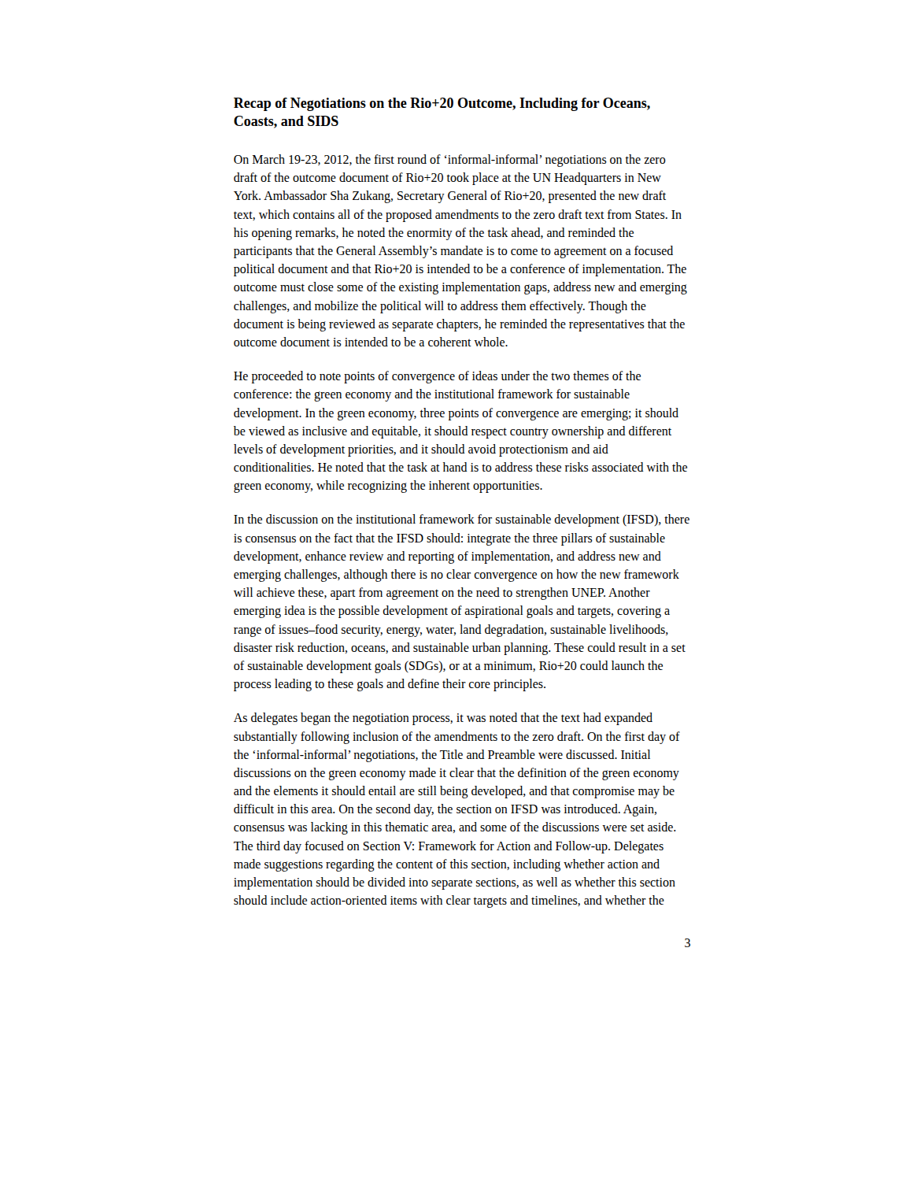Recap of Negotiations on the Rio+20 Outcome, Including for Oceans,
Coasts, and SIDS
On March 19-23, 2012, the first round of ‘informal-informal’ negotiations on the zero draft of the outcome document of Rio+20 took place at the UN Headquarters in New York. Ambassador Sha Zukang, Secretary General of Rio+20, presented the new draft text, which contains all of the proposed amendments to the zero draft text from States. In his opening remarks, he noted the enormity of the task ahead, and reminded the participants that the General Assembly’s mandate is to come to agreement on a focused political document and that Rio+20 is intended to be a conference of implementation. The outcome must close some of the existing implementation gaps, address new and emerging challenges, and mobilize the political will to address them effectively. Though the document is being reviewed as separate chapters, he reminded the representatives that the outcome document is intended to be a coherent whole.
He proceeded to note points of convergence of ideas under the two themes of the conference: the green economy and the institutional framework for sustainable development. In the green economy, three points of convergence are emerging; it should be viewed as inclusive and equitable, it should respect country ownership and different levels of development priorities, and it should avoid protectionism and aid conditionalities. He noted that the task at hand is to address these risks associated with the green economy, while recognizing the inherent opportunities.
In the discussion on the institutional framework for sustainable development (IFSD), there is consensus on the fact that the IFSD should: integrate the three pillars of sustainable development, enhance review and reporting of implementation, and address new and emerging challenges, although there is no clear convergence on how the new framework will achieve these, apart from agreement on the need to strengthen UNEP. Another emerging idea is the possible development of aspirational goals and targets, covering a range of issues–food security, energy, water, land degradation, sustainable livelihoods, disaster risk reduction, oceans, and sustainable urban planning. These could result in a set of sustainable development goals (SDGs), or at a minimum, Rio+20 could launch the process leading to these goals and define their core principles.
As delegates began the negotiation process, it was noted that the text had expanded substantially following inclusion of the amendments to the zero draft. On the first day of the ‘informal-informal’ negotiations, the Title and Preamble were discussed. Initial discussions on the green economy made it clear that the definition of the green economy and the elements it should entail are still being developed, and that compromise may be difficult in this area. On the second day, the section on IFSD was introduced. Again, consensus was lacking in this thematic area, and some of the discussions were set aside. The third day focused on Section V: Framework for Action and Follow-up. Delegates made suggestions regarding the content of this section, including whether action and implementation should be divided into separate sections, as well as whether this section should include action-oriented items with clear targets and timelines, and whether the
3